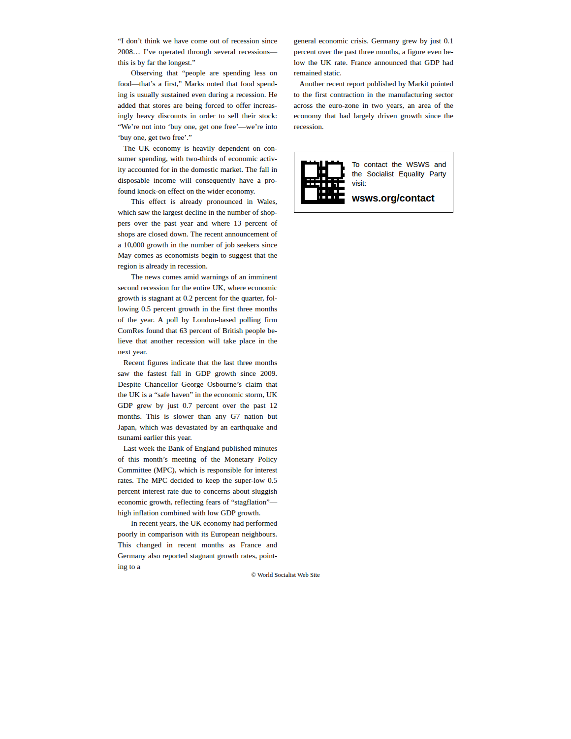“I don’t think we have come out of recession since 2008… I’ve operated through several recessions—this is by far the longest.”
Observing that “people are spending less on food—that’s a first,” Marks noted that food spending is usually sustained even during a recession. He added that stores are being forced to offer increasingly heavy discounts in order to sell their stock: “We’re not into ‘buy one, get one free’—we’re into ‘buy one, get two free’.”
The UK economy is heavily dependent on consumer spending, with two-thirds of economic activity accounted for in the domestic market. The fall in disposable income will consequently have a profound knock-on effect on the wider economy.
This effect is already pronounced in Wales, which saw the largest decline in the number of shoppers over the past year and where 13 percent of shops are closed down. The recent announcement of a 10,000 growth in the number of job seekers since May comes as economists begin to suggest that the region is already in recession.
The news comes amid warnings of an imminent second recession for the entire UK, where economic growth is stagnant at 0.2 percent for the quarter, following 0.5 percent growth in the first three months of the year. A poll by London-based polling firm ComRes found that 63 percent of British people believe that another recession will take place in the next year.
Recent figures indicate that the last three months saw the fastest fall in GDP growth since 2009. Despite Chancellor George Osbourne’s claim that the UK is a “safe haven” in the economic storm, UK GDP grew by just 0.7 percent over the past 12 months. This is slower than any G7 nation but Japan, which was devastated by an earthquake and tsunami earlier this year.
Last week the Bank of England published minutes of this month’s meeting of the Monetary Policy Committee (MPC), which is responsible for interest rates. The MPC decided to keep the super-low 0.5 percent interest rate due to concerns about sluggish economic growth, reflecting fears of “stagflation”—high inflation combined with low GDP growth.
In recent years, the UK economy had performed poorly in comparison with its European neighbours. This changed in recent months as France and Germany also reported stagnant growth rates, pointing to a
general economic crisis. Germany grew by just 0.1 percent over the past three months, a figure even below the UK rate. France announced that GDP had remained static.
Another recent report published by Markit pointed to the first contraction in the manufacturing sector across the euro-zone in two years, an area of the economy that had largely driven growth since the recession.
To contact the WSWS and the Socialist Equality Party visit: wsws.org/contact
© World Socialist Web Site